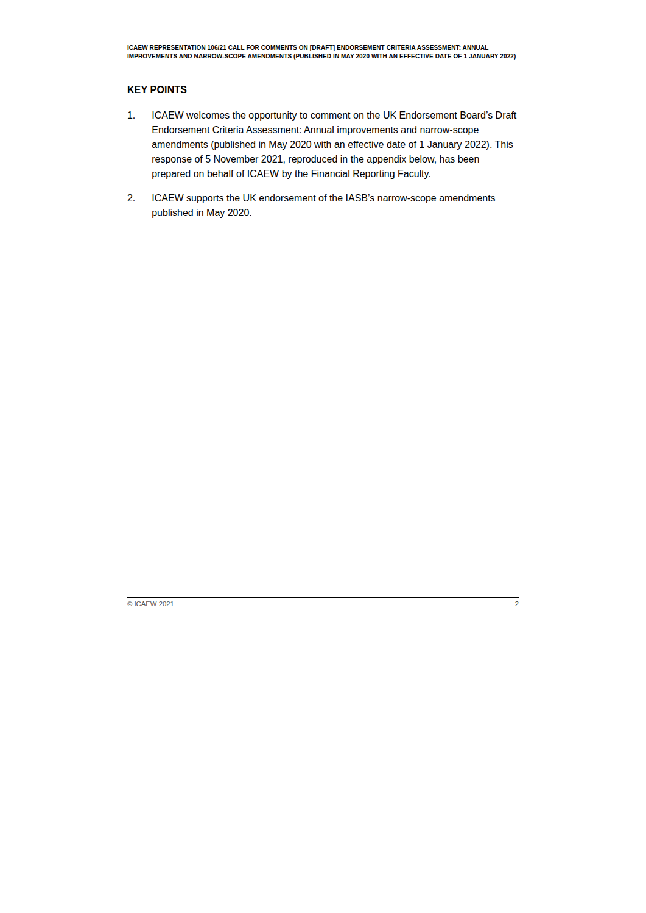ICAEW REPRESENTATION 106/21 CALL FOR COMMENTS ON [DRAFT] ENDORSEMENT CRITERIA ASSESSMENT: ANNUAL IMPROVEMENTS AND NARROW-SCOPE AMENDMENTS (PUBLISHED IN MAY 2020 WITH AN EFFECTIVE DATE OF 1 JANUARY 2022)
KEY POINTS
1. ICAEW welcomes the opportunity to comment on the UK Endorsement Board’s Draft Endorsement Criteria Assessment: Annual improvements and narrow-scope amendments (published in May 2020 with an effective date of 1 January 2022). This response of 5 November 2021, reproduced in the appendix below, has been prepared on behalf of ICAEW by the Financial Reporting Faculty.
2. ICAEW supports the UK endorsement of the IASB’s narrow-scope amendments published in May 2020.
© ICAEW 2021
2